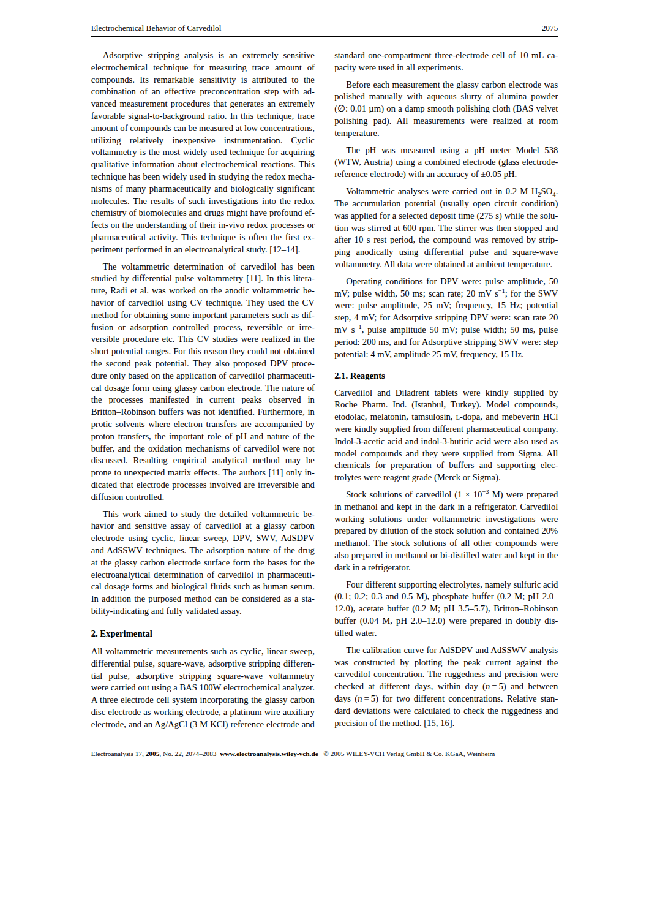Electrochemical Behavior of Carvedilol 2075
Adsorptive stripping analysis is an extremely sensitive electrochemical technique for measuring trace amount of compounds. Its remarkable sensitivity is attributed to the combination of an effective preconcentration step with advanced measurement procedures that generates an extremely favorable signal-to-background ratio. In this technique, trace amount of compounds can be measured at low concentrations, utilizing relatively inexpensive instrumentation. Cyclic voltammetry is the most widely used technique for acquiring qualitative information about electrochemical reactions. This technique has been widely used in studying the redox mechanisms of many pharmaceutically and biologically significant molecules. The results of such investigations into the redox chemistry of biomolecules and drugs might have profound effects on the understanding of their in-vivo redox processes or pharmaceutical activity. This technique is often the first experiment performed in an electroanalytical study. [12–14].
The voltammetric determination of carvedilol has been studied by differential pulse voltammetry [11]. In this literature, Radi et al. was worked on the anodic voltammetric behavior of carvedilol using CV technique. They used the CV method for obtaining some important parameters such as diffusion or adsorption controlled process, reversible or irreversible procedure etc. This CV studies were realized in the short potential ranges. For this reason they could not obtained the second peak potential. They also proposed DPV procedure only based on the application of carvedilol pharmaceutical dosage form using glassy carbon electrode. The nature of the processes manifested in current peaks observed in Britton–Robinson buffers was not identified. Furthermore, in protic solvents where electron transfers are accompanied by proton transfers, the important role of pH and nature of the buffer, and the oxidation mechanisms of carvedilol were not discussed. Resulting empirical analytical method may be prone to unexpected matrix effects. The authors [11] only indicated that electrode processes involved are irreversible and diffusion controlled.
This work aimed to study the detailed voltammetric behavior and sensitive assay of carvedilol at a glassy carbon electrode using cyclic, linear sweep, DPV, SWV, AdSDPV and AdSSWV techniques. The adsorption nature of the drug at the glassy carbon electrode surface form the bases for the electroanalytical determination of carvedilol in pharmaceutical dosage forms and biological fluids such as human serum. In addition the purposed method can be considered as a stability-indicating and fully validated assay.
2. Experimental
All voltammetric measurements such as cyclic, linear sweep, differential pulse, square-wave, adsorptive stripping differential pulse, adsorptive stripping square-wave voltammetry were carried out using a BAS 100W electrochemical analyzer. A three electrode cell system incorporating the glassy carbon disc electrode as working electrode, a platinum wire auxiliary electrode, and an Ag/AgCl (3 M KCl) reference electrode and standard one-compartment three-electrode cell of 10 mL capacity were used in all experiments.
Before each measurement the glassy carbon electrode was polished manually with aqueous slurry of alumina powder (∅: 0.01 µm) on a damp smooth polishing cloth (BAS velvet polishing pad). All measurements were realized at room temperature.
The pH was measured using a pH meter Model 538 (WTW, Austria) using a combined electrode (glass electrode-reference electrode) with an accuracy of ±0.05 pH.
Voltammetric analyses were carried out in 0.2 M H2SO4. The accumulation potential (usually open circuit condition) was applied for a selected deposit time (275 s) while the solution was stirred at 600 rpm. The stirrer was then stopped and after 10 s rest period, the compound was removed by stripping anodically using differential pulse and square-wave voltammetry. All data were obtained at ambient temperature.
Operating conditions for DPV were: pulse amplitude, 50 mV; pulse width, 50 ms; scan rate; 20 mV s−1; for the SWV were: pulse amplitude, 25 mV; frequency, 15 Hz; potential step, 4 mV; for Adsorptive stripping DPV were: scan rate 20 mV s−1, pulse amplitude 50 mV; pulse width; 50 ms, pulse period: 200 ms, and for Adsorptive stripping SWV were: step potential: 4 mV, amplitude 25 mV, frequency, 15 Hz.
2.1. Reagents
Carvedilol and Diladrent tablets were kindly supplied by Roche Pharm. Ind. (Istanbul, Turkey). Model compounds, etodolac, melatonin, tamsulosin, l-dopa, and mebeverin HCl were kindly supplied from different pharmaceutical company. Indol-3-acetic acid and indol-3-butiric acid were also used as model compounds and they were supplied from Sigma. All chemicals for preparation of buffers and supporting electrolytes were reagent grade (Merck or Sigma).
Stock solutions of carvedilol (1 × 10−3 M) were prepared in methanol and kept in the dark in a refrigerator. Carvedilol working solutions under voltammetric investigations were prepared by dilution of the stock solution and contained 20% methanol. The stock solutions of all other compounds were also prepared in methanol or bi-distilled water and kept in the dark in a refrigerator.
Four different supporting electrolytes, namely sulfuric acid (0.1; 0.2; 0.3 and 0.5 M), phosphate buffer (0.2 M; pH 2.0–12.0), acetate buffer (0.2 M; pH 3.5–5.7), Britton–Robinson buffer (0.04 M, pH 2.0–12.0) were prepared in doubly distilled water.
The calibration curve for AdSDPV and AdSSWV analysis was constructed by plotting the peak current against the carvedilol concentration. The ruggedness and precision were checked at different days, within day (n = 5) and between days (n = 5) for two different concentrations. Relative standard deviations were calculated to check the ruggedness and precision of the method. [15, 16].
Electroanalysis 17, 2005, No. 22, 2074–2083 www.electroanalysis.wiley-vch.de © 2005 WILEY-VCH Verlag GmbH & Co. KGaA, Weinheim